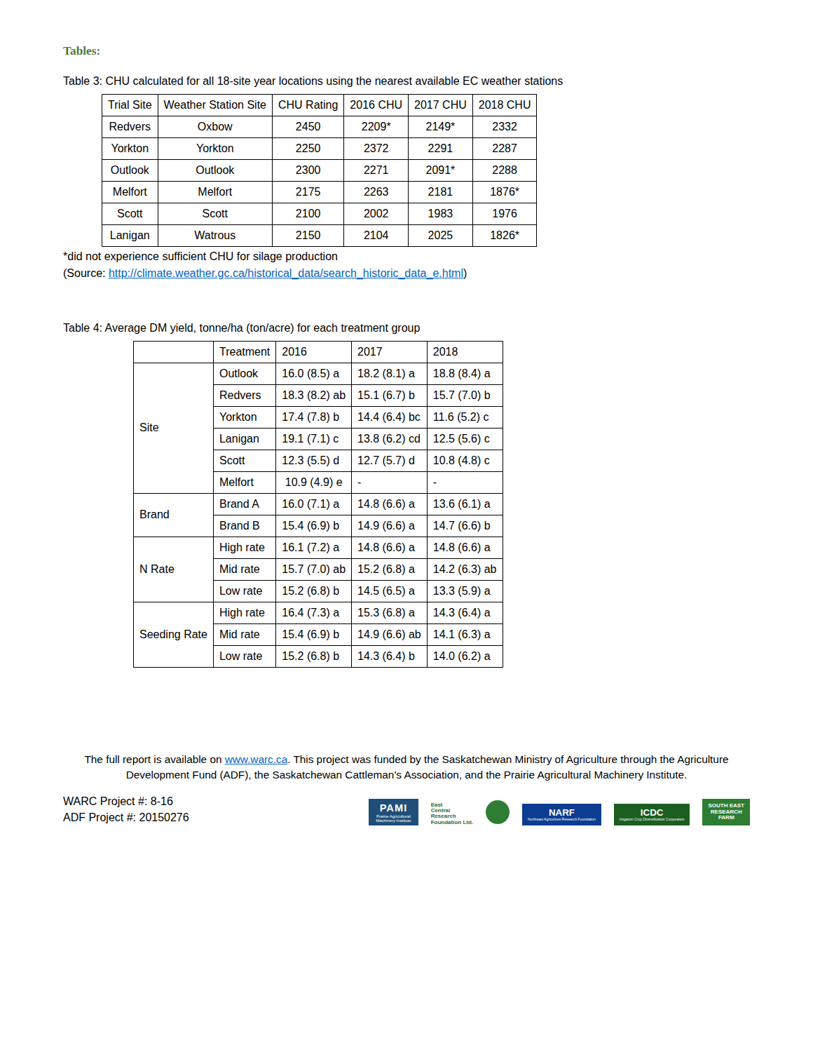Tables:
Table 3: CHU calculated for all 18-site year locations using the nearest available EC weather stations
| Trial Site | Weather Station Site | CHU Rating | 2016 CHU | 2017 CHU | 2018 CHU |
| Redvers | Oxbow | 2450 | 2209* | 2149* | 2332 |
| Yorkton | Yorkton | 2250 | 2372 | 2291 | 2287 |
| Outlook | Outlook | 2300 | 2271 | 2091* | 2288 |
| Melfort | Melfort | 2175 | 2263 | 2181 | 1876* |
| Scott | Scott | 2100 | 2002 | 1983 | 1976 |
| Lanigan | Watrous | 2150 | 2104 | 2025 | 1826* |
*did not experience sufficient CHU for silage production
(Source: http://climate.weather.gc.ca/historical_data/search_historic_data_e.html)
Table 4: Average DM yield, tonne/ha (ton/acre) for each treatment group
| | Treatment | 2016 | 2017 | 2018 |
| Site | Outlook | 16.0 (8.5) a | 18.2 (8.1) a | 18.8 (8.4) a |
| Redvers | 18.3 (8.2) ab | 15.1 (6.7) b | 15.7 (7.0) b |
| Yorkton | 17.4 (7.8) b | 14.4 (6.4) bc | 11.6 (5.2) c |
| Lanigan | 19.1 (7.1) c | 13.8 (6.2) cd | 12.5 (5.6) c |
| Scott | 12.3 (5.5) d | 12.7 (5.7) d | 10.8 (4.8) c |
| Melfort | 10.9 (4.9) e | - | - |
| Brand | Brand A | 16.0 (7.1) a | 14.8 (6.6) a | 13.6 (6.1) a |
| Brand B | 15.4 (6.9) b | 14.9 (6.6) a | 14.7 (6.6) b |
| N Rate | High rate | 16.1 (7.2) a | 14.8 (6.6) a | 14.8 (6.6) a |
| Mid rate | 15.7 (7.0) ab | 15.2 (6.8) a | 14.2 (6.3) ab |
| Low rate | 15.2 (6.8) b | 14.5 (6.5) a | 13.3 (5.9) a |
| Seeding Rate | High rate | 16.4 (7.3) a | 15.3 (6.8) a | 14.3 (6.4) a |
| Mid rate | 15.4 (6.9) b | 14.9 (6.6) ab | 14.1 (6.3) a |
| Low rate | 15.2 (6.8) b | 14.3 (6.4) b | 14.0 (6.2) a |
The full report is available on www.warc.ca. This project was funded by the Saskatchewan Ministry of Agriculture through the Agriculture Development Fund (ADF), the Saskatchewan Cattleman’s Association, and the Prairie Agricultural Machinery Institute.
WARC Project #: 8-16
ADF Project #: 20150276
PAMIPrairie Agricultural
Machinery Institute
East Central Research Foundation Ltd.
NARFNortheast Agriculture Research Foundation
ICDCIrrigation Crop Diversification Corporation
SOUTH EAST
RESEARCH
FARM